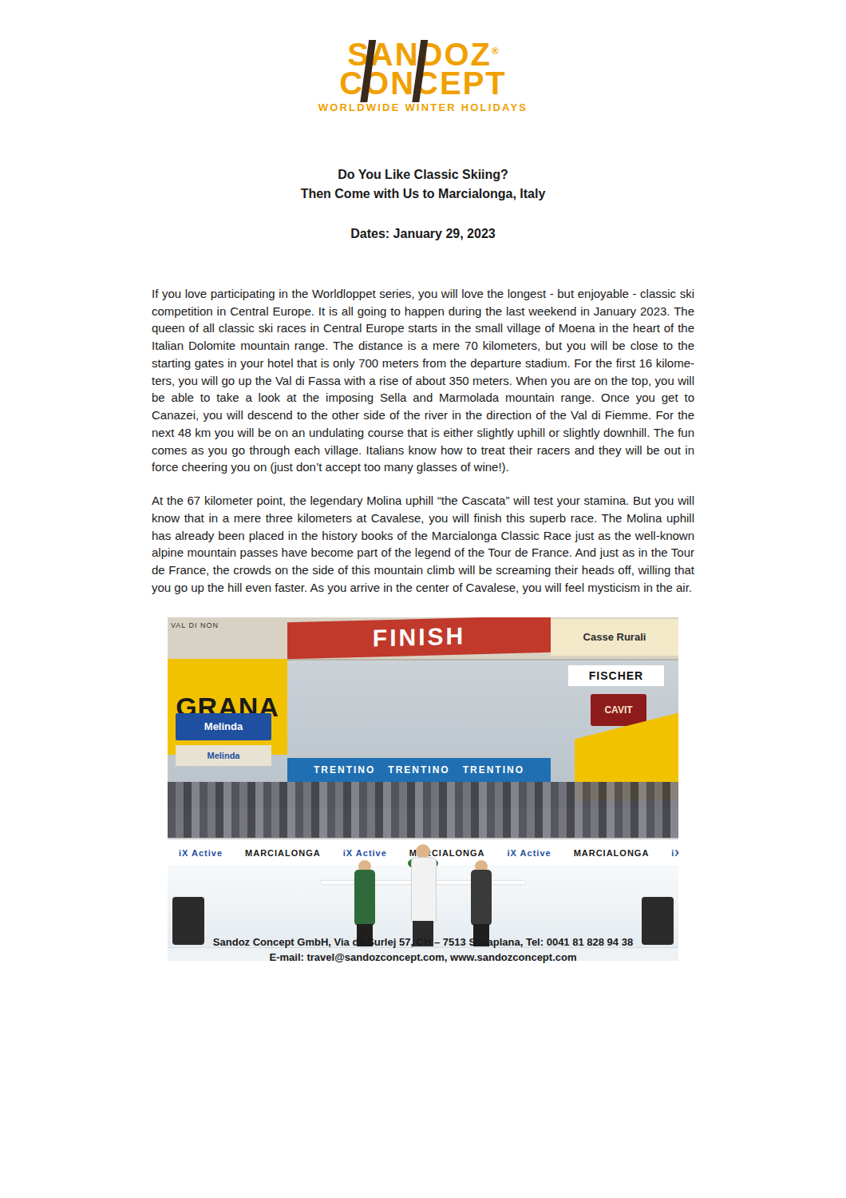SANDOZ® CONCEPT WORLDWIDE WINTER HOLIDAYS
Do You Like Classic Skiing?
Then Come with Us to Marcialonga, Italy
Dates: January 29, 2023
If you love participating in the Worldloppet series, you will love the longest - but enjoyable - classic ski competition in Central Europe. It is all going to happen during the last weekend in January 2023. The queen of all classic ski races in Central Europe starts in the small village of Moena in the heart of the Italian Dolomite mountain range. The distance is a mere 70 kilometers, but you will be close to the starting gates in your hotel that is only 700 meters from the departure stadium. For the first 16 kilometers, you will go up the Val di Fassa with a rise of about 350 meters. When you are on the top, you will be able to take a look at the imposing Sella and Marmolada mountain range. Once you get to Canazei, you will descend to the other side of the river in the direction of the Val di Fiemme. For the next 48 km you will be on an undulating course that is either slightly uphill or slightly downhill. The fun comes as you go through each village. Italians know how to treat their racers and they will be out in force cheering you on (just don’t accept too many glasses of wine!).
At the 67 kilometer point, the legendary Molina uphill “the Cascata” will test your stamina. But you will know that in a mere three kilometers at Cavalese, you will finish this superb race. The Molina uphill has already been placed in the history books of the Marcialonga Classic Race just as the well-known alpine mountain passes have become part of the legend of the Tour de France. And just as in the Tour de France, the crowds on the side of this mountain climb will be screaming their heads off, willing that you go up the hill even faster. As you arrive in the center of Cavalese, you will feel mysticism in the air.
VAL DI NON
FINISH
Casse Rurali
Trentine
GRANA
FISCHER
CAVIT
Melinda
Melinda
TRENTINO TRENTINO TRENTINO
iX Active MARCIALONGA iX Active MARCIALONGA iX Active MARCIALONGA iX Active MARCIALONGA
Sandoz Concept GmbH, Via da Surlej 57, CH – 7513 Silvaplana, Tel: 0041 81 828 94 38
E-mail: travel@sandozconcept.com, www.sandozconcept.com